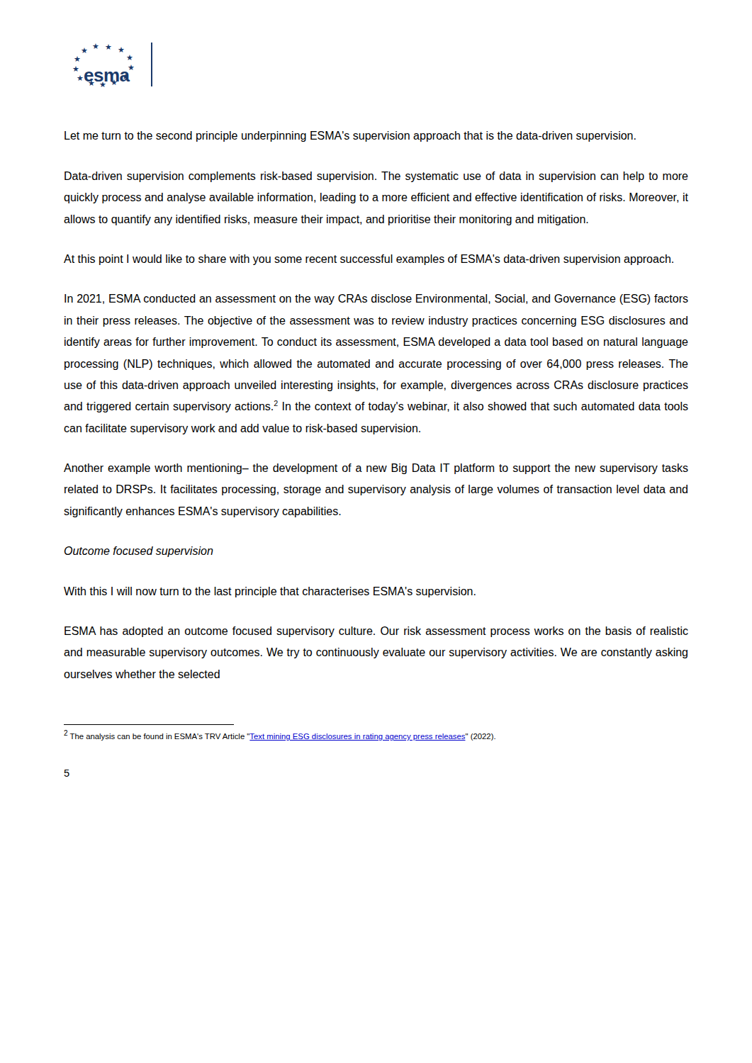★ ★ ★ ★ ★ ★ ★ ★ ★ ★ ★ ★ ★
esma
Let me turn to the second principle underpinning ESMA's supervision approach that is the data-driven supervision.
Data-driven supervision complements risk-based supervision. The systematic use of data in supervision can help to more quickly process and analyse available information, leading to a more efficient and effective identification of risks. Moreover, it allows to quantify any identified risks, measure their impact, and prioritise their monitoring and mitigation.
At this point I would like to share with you some recent successful examples of ESMA's data-driven supervision approach.
In 2021, ESMA conducted an assessment on the way CRAs disclose Environmental, Social, and Governance (ESG) factors in their press releases. The objective of the assessment was to review industry practices concerning ESG disclosures and identify areas for further improvement. To conduct its assessment, ESMA developed a data tool based on natural language processing (NLP) techniques, which allowed the automated and accurate processing of over 64,000 press releases. The use of this data-driven approach unveiled interesting insights, for example, divergences across CRAs disclosure practices and triggered certain supervisory actions.2 In the context of today's webinar, it also showed that such automated data tools can facilitate supervisory work and add value to risk-based supervision.
Another example worth mentioning– the development of a new Big Data IT platform to support the new supervisory tasks related to DRSPs. It facilitates processing, storage and supervisory analysis of large volumes of transaction level data and significantly enhances ESMA's supervisory capabilities.
Outcome focused supervision
With this I will now turn to the last principle that characterises ESMA's supervision.
ESMA has adopted an outcome focused supervisory culture. Our risk assessment process works on the basis of realistic and measurable supervisory outcomes. We try to continuously evaluate our supervisory activities. We are constantly asking ourselves whether the selected
2 The analysis can be found in ESMA's TRV Article "Text mining ESG disclosures in rating agency press releases" (2022).
5